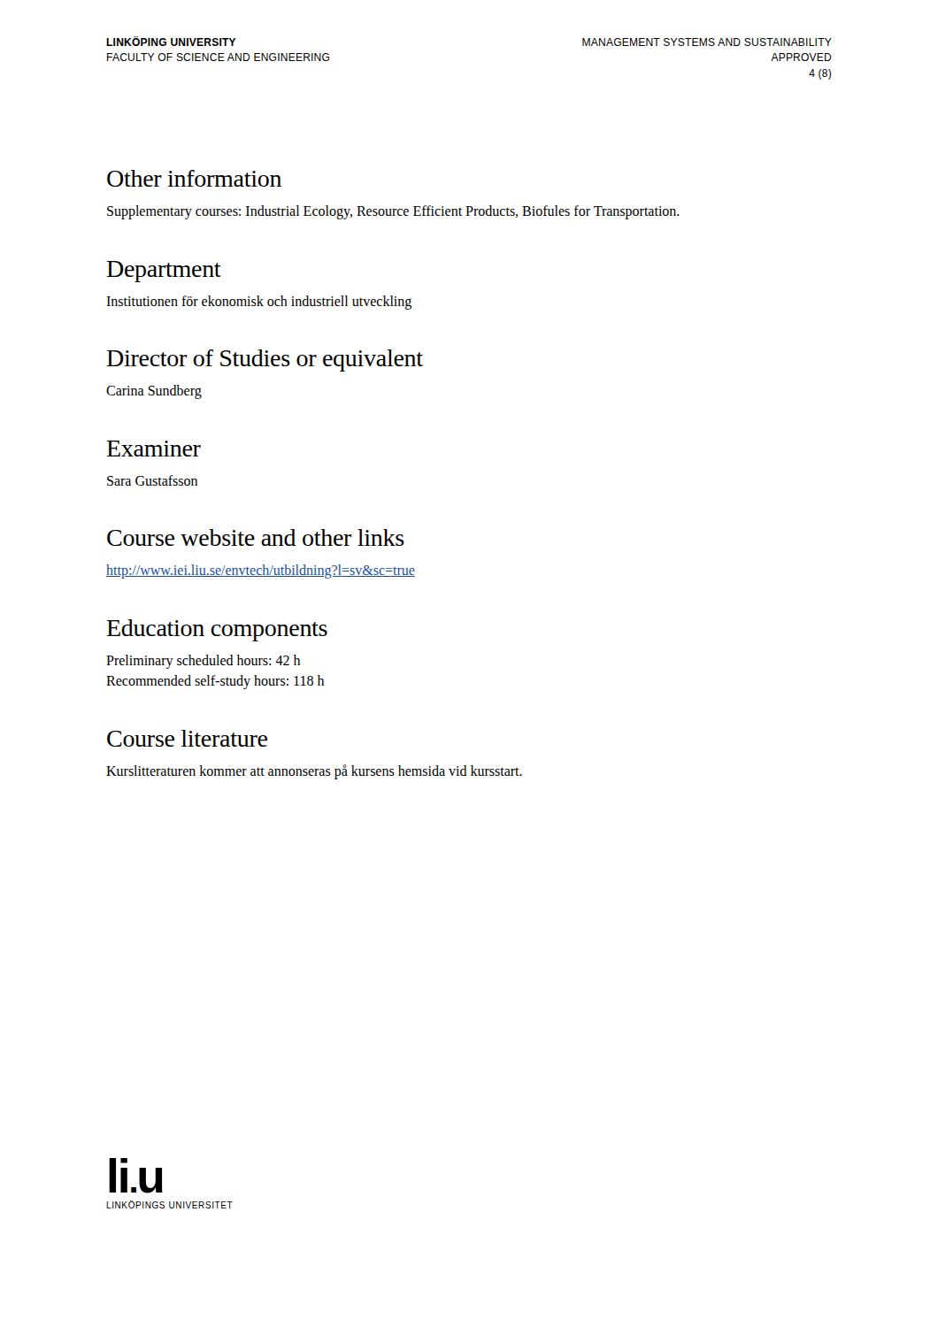LINKÖPING UNIVERSITY
FACULTY OF SCIENCE AND ENGINEERING
MANAGEMENT SYSTEMS AND SUSTAINABILITY
APPROVED
4 (8)
Other information
Supplementary courses: Industrial Ecology, Resource Efficient Products, Biofules for Transportation.
Department
Institutionen för ekonomisk och industriell utveckling
Director of Studies or equivalent
Carina Sundberg
Examiner
Sara Gustafsson
Course website and other links
http://www.iei.liu.se/envtech/utbildning?l=sv&sc=true
Education components
Preliminary scheduled hours: 42 h
Recommended self-study hours: 118 h
Course literature
Kurslitteraturen kommer att annonseras på kursens hemsida vid kursstart.
li. u LINKÖPINGS UNIVERSITET